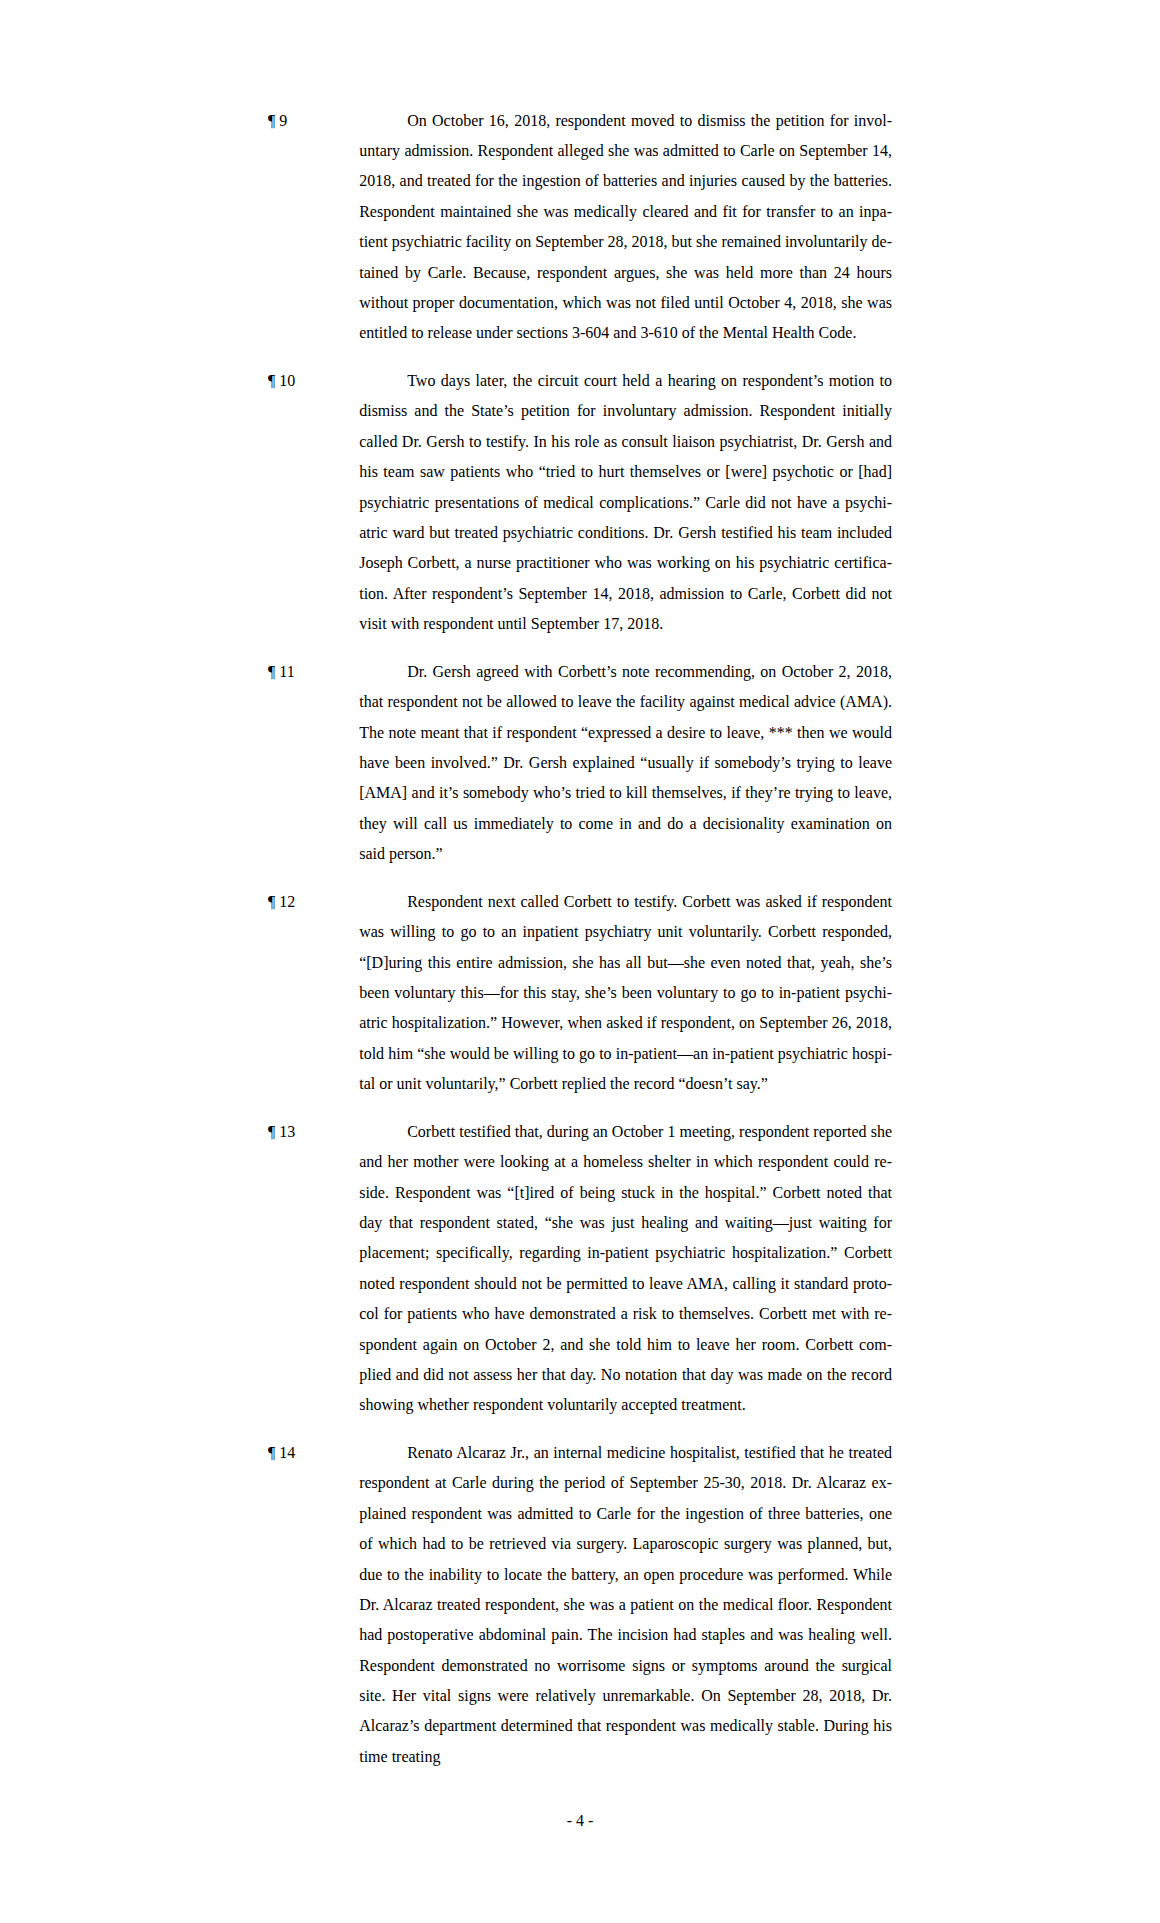¶ 9
On October 16, 2018, respondent moved to dismiss the petition for involuntary admission. Respondent alleged she was admitted to Carle on September 14, 2018, and treated for the ingestion of batteries and injuries caused by the batteries. Respondent maintained she was medically cleared and fit for transfer to an inpatient psychiatric facility on September 28, 2018, but she remained involuntarily detained by Carle. Because, respondent argues, she was held more than 24 hours without proper documentation, which was not filed until October 4, 2018, she was entitled to release under sections 3-604 and 3-610 of the Mental Health Code.
¶ 10
Two days later, the circuit court held a hearing on respondent’s motion to dismiss and the State’s petition for involuntary admission. Respondent initially called Dr. Gersh to testify. In his role as consult liaison psychiatrist, Dr. Gersh and his team saw patients who “tried to hurt themselves or [were] psychotic or [had] psychiatric presentations of medical complications.” Carle did not have a psychiatric ward but treated psychiatric conditions. Dr. Gersh testified his team included Joseph Corbett, a nurse practitioner who was working on his psychiatric certification. After respondent’s September 14, 2018, admission to Carle, Corbett did not visit with respondent until September 17, 2018.
¶ 11
Dr. Gersh agreed with Corbett’s note recommending, on October 2, 2018, that respondent not be allowed to leave the facility against medical advice (AMA). The note meant that if respondent “expressed a desire to leave, *** then we would have been involved.” Dr. Gersh explained “usually if somebody’s trying to leave [AMA] and it’s somebody who’s tried to kill themselves, if they’re trying to leave, they will call us immediately to come in and do a decisionality examination on said person.”
¶ 12
Respondent next called Corbett to testify. Corbett was asked if respondent was willing to go to an inpatient psychiatry unit voluntarily. Corbett responded, “[D]uring this entire admission, she has all but—she even noted that, yeah, she’s been voluntary this—for this stay, she’s been voluntary to go to in-patient psychiatric hospitalization.” However, when asked if respondent, on September 26, 2018, told him “she would be willing to go to in-patient—an in-patient psychiatric hospital or unit voluntarily,” Corbett replied the record “doesn’t say.”
¶ 13
Corbett testified that, during an October 1 meeting, respondent reported she and her mother were looking at a homeless shelter in which respondent could reside. Respondent was “[t]ired of being stuck in the hospital.” Corbett noted that day that respondent stated, “she was just healing and waiting—just waiting for placement; specifically, regarding in-patient psychiatric hospitalization.” Corbett noted respondent should not be permitted to leave AMA, calling it standard protocol for patients who have demonstrated a risk to themselves. Corbett met with respondent again on October 2, and she told him to leave her room. Corbett complied and did not assess her that day. No notation that day was made on the record showing whether respondent voluntarily accepted treatment.
¶ 14
Renato Alcaraz Jr., an internal medicine hospitalist, testified that he treated respondent at Carle during the period of September 25-30, 2018. Dr. Alcaraz explained respondent was admitted to Carle for the ingestion of three batteries, one of which had to be retrieved via surgery. Laparoscopic surgery was planned, but, due to the inability to locate the battery, an open procedure was performed. While Dr. Alcaraz treated respondent, she was a patient on the medical floor. Respondent had postoperative abdominal pain. The incision had staples and was healing well. Respondent demonstrated no worrisome signs or symptoms around the surgical site. Her vital signs were relatively unremarkable. On September 28, 2018, Dr. Alcaraz’s department determined that respondent was medically stable. During his time treating
- 4 -